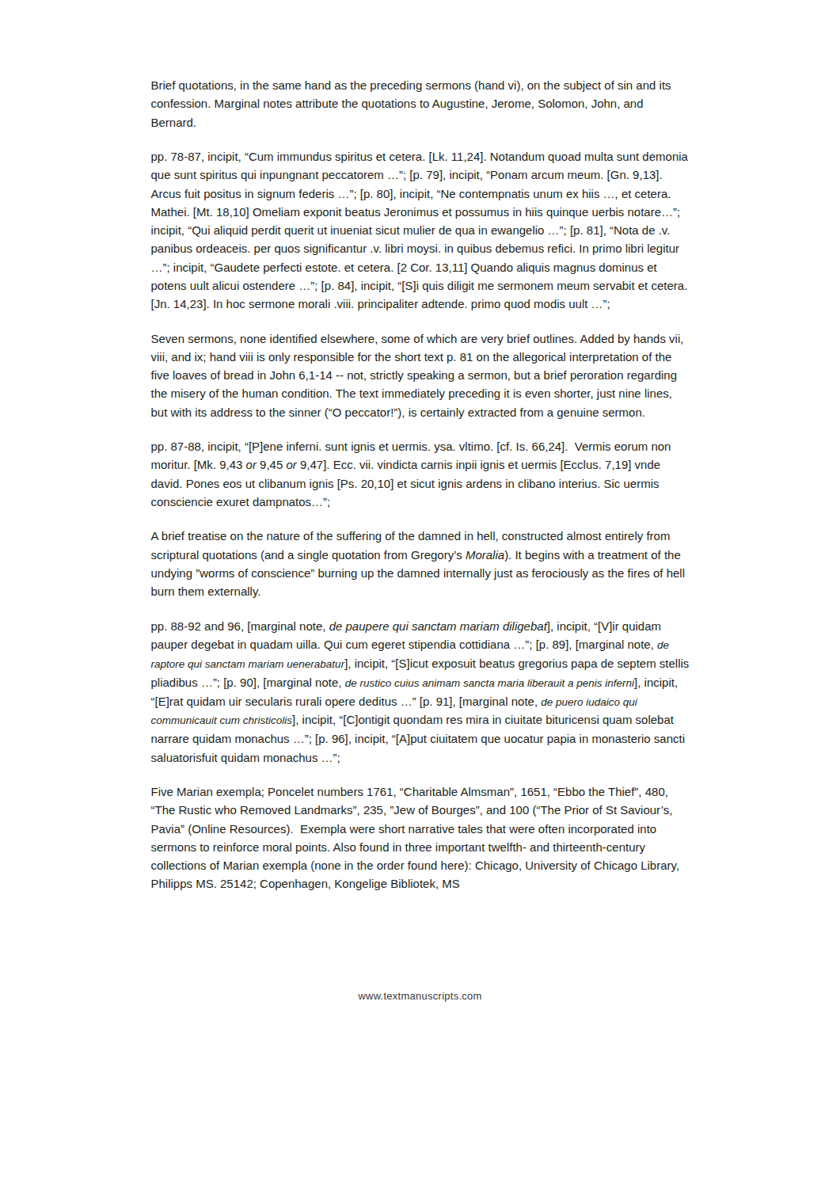Brief quotations, in the same hand as the preceding sermons (hand vi), on the subject of sin and its confession. Marginal notes attribute the quotations to Augustine, Jerome, Solomon, John, and Bernard.
pp. 78-87, incipit, “Cum immundus spiritus et cetera. [Lk. 11,24]. Notandum quoad multa sunt demonia que sunt spiritus qui inpungnant peccatorem …”; [p. 79], incipit, “Ponam arcum meum. [Gn. 9,13]. Arcus fuit positus in signum federis …”; [p. 80], incipit, “Ne contempnatis unum ex hiis …, et cetera. Mathei. [Mt. 18,10] Omeliam exponit beatus Jeronimus et possumus in hiis quinque uerbis notare…”; incipit, “Qui aliquid perdit querit ut inueniat sicut mulier de qua in ewangelio …”; [p. 81], “Nota de .v. panibus ordeaceis. per quos significantur .v. libri moysi. in quibus debemus refici. In primo libri legitur …”; incipit, “Gaudete perfecti estote. et cetera. [2 Cor. 13,11] Quando aliquis magnus dominus et potens uult alicui ostendere …”; [p. 84], incipit, “[S]i quis diligit me sermonem meum servabit et cetera. [Jn. 14,23]. In hoc sermone morali .viii. principaliter adtende. primo quod modis uult …”;
Seven sermons, none identified elsewhere, some of which are very brief outlines. Added by hands vii, viii, and ix; hand viii is only responsible for the short text p. 81 on the allegorical interpretation of the five loaves of bread in John 6,1-14 -- not, strictly speaking a sermon, but a brief peroration regarding the misery of the human condition. The text immediately preceding it is even shorter, just nine lines, but with its address to the sinner (“O peccator!”), is certainly extracted from a genuine sermon.
pp. 87-88, incipit, “[P]ene inferni. sunt ignis et uermis. ysa. vltimo. [cf. Is. 66,24]. Vermis eorum non moritur. [Mk. 9,43 or 9,45 or 9,47]. Ecc. vii. vindicta carnis inpii ignis et uermis [Ecclus. 7,19] vnde david. Pones eos ut clibanum ignis [Ps. 20,10] et sicut ignis ardens in clibano interius. Sic uermis consciencie exuret dampnatos…”;
A brief treatise on the nature of the suffering of the damned in hell, constructed almost entirely from scriptural quotations (and a single quotation from Gregory’s Moralia). It begins with a treatment of the undying ”worms of conscience” burning up the damned internally just as ferociously as the fires of hell burn them externally.
pp. 88-92 and 96, [marginal note, de paupere qui sanctam mariam diligebat], incipit, “[V]ir quidam pauper degebat in quadam uilla. Qui cum egeret stipendia cottidiana …”; [p. 89], [marginal note, de raptore qui sanctam mariam uenerabatur], incipit, “[S]icut exposuit beatus gregorius papa de septem stellis pliadibus …”; [p. 90], [marginal note, de rustico cuius animam sancta maria liberauit a penis inferni], incipit, “[E]rat quidam uir secularis rurali opere deditus …” [p. 91], [marginal note, de puero iudaico qui communicauit cum christicolis], incipit, “[C]ontigit quondam res mira in ciuitate bituricensi quam solebat narrare quidam monachus …”; [p. 96], incipit, “[A]put ciuitatem que uocatur papia in monasterio sancti saluatorisfuit quidam monachus …”;
Five Marian exempla; Poncelet numbers 1761, “Charitable Almsman”, 1651, “Ebbo the Thief”, 480, “The Rustic who Removed Landmarks”, 235, ”Jew of Bourges”, and 100 (“The Prior of St Saviour’s, Pavia” (Online Resources). Exempla were short narrative tales that were often incorporated into sermons to reinforce moral points. Also found in three important twelfth- and thirteenth-century collections of Marian exempla (none in the order found here): Chicago, University of Chicago Library, Philipps MS. 25142; Copenhagen, Kongelige Bibliotek, MS
www.textmanuscripts.com